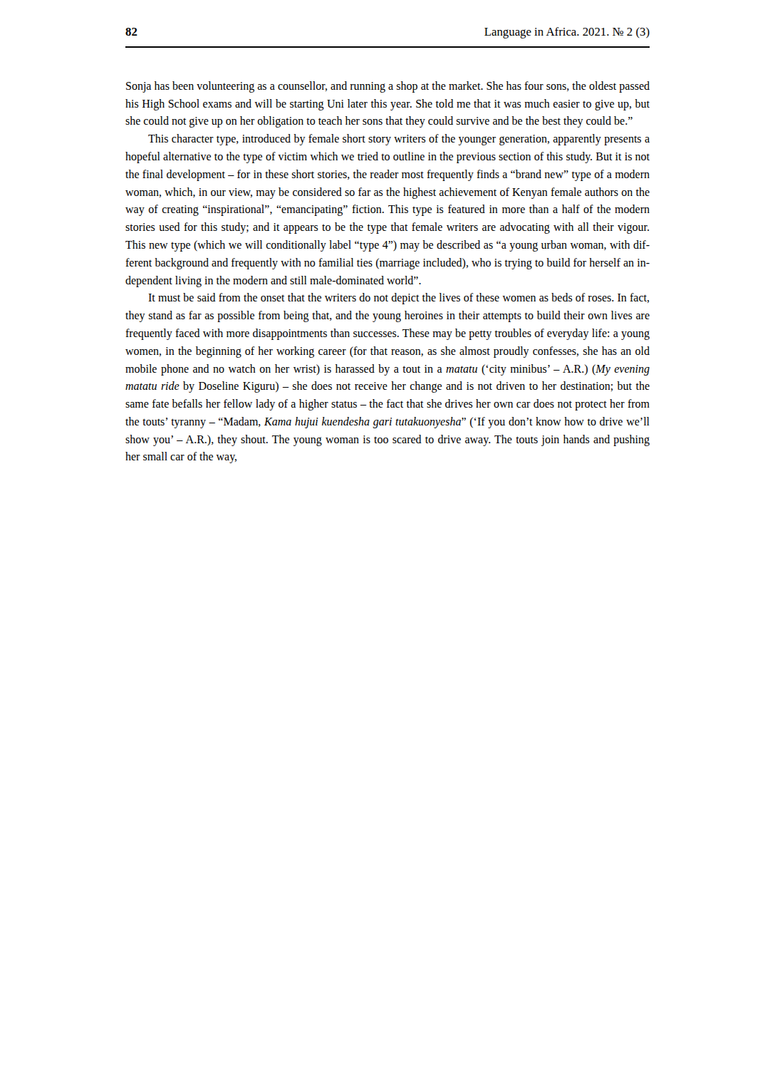82 Language in Africa. 2021. № 2 (3)
Sonja has been volunteering as a counsellor, and running a shop at the market. She has four sons, the oldest passed his High School exams and will be starting Uni later this year. She told me that it was much easier to give up, but she could not give up on her obligation to teach her sons that they could survive and be the best they could be.”
This character type, introduced by female short story writers of the younger generation, apparently presents a hopeful alternative to the type of victim which we tried to outline in the previous section of this study. But it is not the final development – for in these short stories, the reader most frequently finds a “brand new” type of a modern woman, which, in our view, may be considered so far as the highest achievement of Kenyan female authors on the way of creating “inspirational”, “emancipating” fiction. This type is featured in more than a half of the modern stories used for this study; and it appears to be the type that female writers are advocating with all their vigour. This new type (which we will conditionally label “type 4”) may be described as “a young urban woman, with different background and frequently with no familial ties (marriage included), who is trying to build for herself an independent living in the modern and still male-dominated world”.
It must be said from the onset that the writers do not depict the lives of these women as beds of roses. In fact, they stand as far as possible from being that, and the young heroines in their attempts to build their own lives are frequently faced with more disappointments than successes. These may be petty troubles of everyday life: a young women, in the beginning of her working career (for that reason, as she almost proudly confesses, she has an old mobile phone and no watch on her wrist) is harassed by a tout in a matatu (‘city minibus’ – A.R.) (My evening matatu ride by Doseline Kiguru) – she does not receive her change and is not driven to her destination; but the same fate befalls her fellow lady of a higher status – the fact that she drives her own car does not protect her from the touts’ tyranny – “Madam, Kama hujui kuendesha gari tutakuonyesha” (‘If you don’t know how to drive we’ll show you’ – A.R.), they shout. The young woman is too scared to drive away. The touts join hands and pushing her small car of the way,